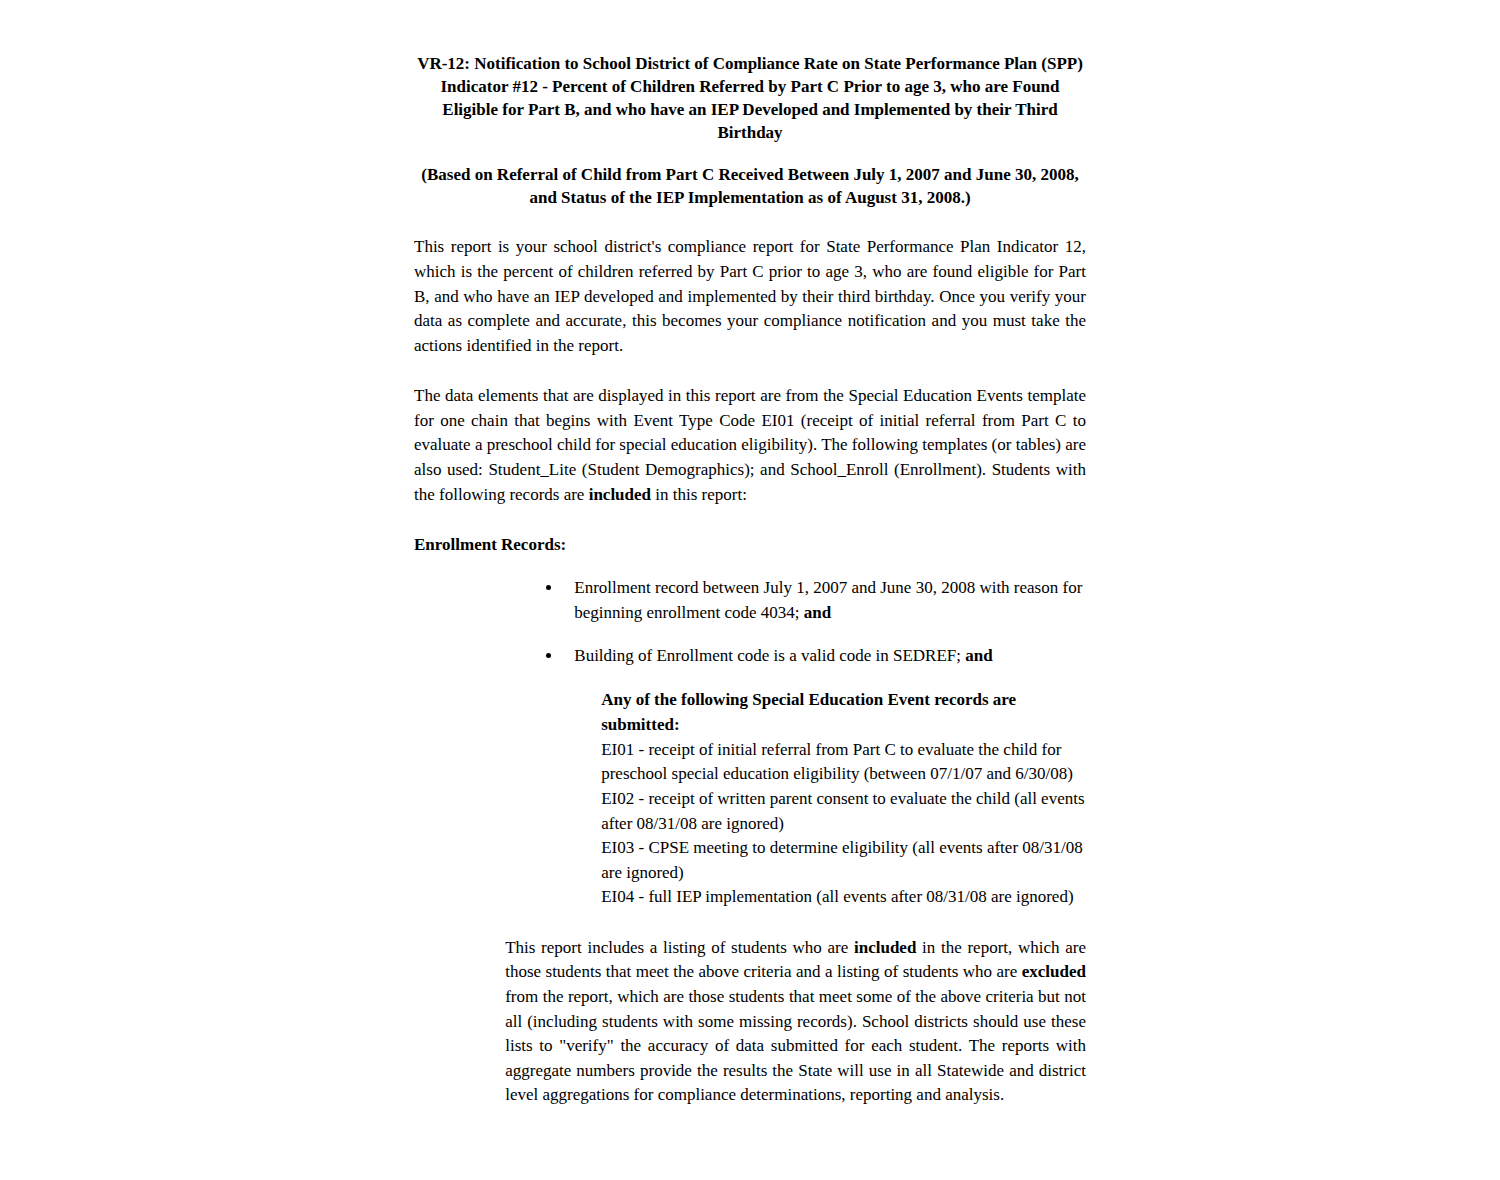VR-12: Notification to School District of Compliance Rate on State Performance Plan (SPP) Indicator #12 - Percent of Children Referred by Part C Prior to age 3, who are Found Eligible for Part B, and who have an IEP Developed and Implemented by their Third Birthday
(Based on Referral of Child from Part C Received Between July 1, 2007 and June 30, 2008,
and Status of the IEP Implementation as of August 31, 2008.)
This report is your school district's compliance report for State Performance Plan Indicator 12, which is the percent of children referred by Part C prior to age 3, who are found eligible for Part B, and who have an IEP developed and implemented by their third birthday. Once you verify your data as complete and accurate, this becomes your compliance notification and you must take the actions identified in the report.
The data elements that are displayed in this report are from the Special Education Events template for one chain that begins with Event Type Code EI01 (receipt of initial referral from Part C to evaluate a preschool child for special education eligibility). The following templates (or tables) are also used: Student_Lite (Student Demographics); and School_Enroll (Enrollment). Students with the following records are included in this report:
Enrollment Records:
Enrollment record between July 1, 2007 and June 30, 2008 with reason for beginning enrollment code 4034; and
Building of Enrollment code is a valid code in SEDREF; and
Any of the following Special Education Event records are submitted:
EI01 - receipt of initial referral from Part C to evaluate the child for preschool special education eligibility (between 07/1/07 and 6/30/08)
EI02 - receipt of written parent consent to evaluate the child (all events after 08/31/08 are ignored)
EI03 - CPSE meeting to determine eligibility (all events after 08/31/08 are ignored)
EI04 - full IEP implementation (all events after 08/31/08 are ignored)
This report includes a listing of students who are included in the report, which are those students that meet the above criteria and a listing of students who are excluded from the report, which are those students that meet some of the above criteria but not all (including students with some missing records). School districts should use these lists to "verify" the accuracy of data submitted for each student. The reports with aggregate numbers provide the results the State will use in all Statewide and district level aggregations for compliance determinations, reporting and analysis.